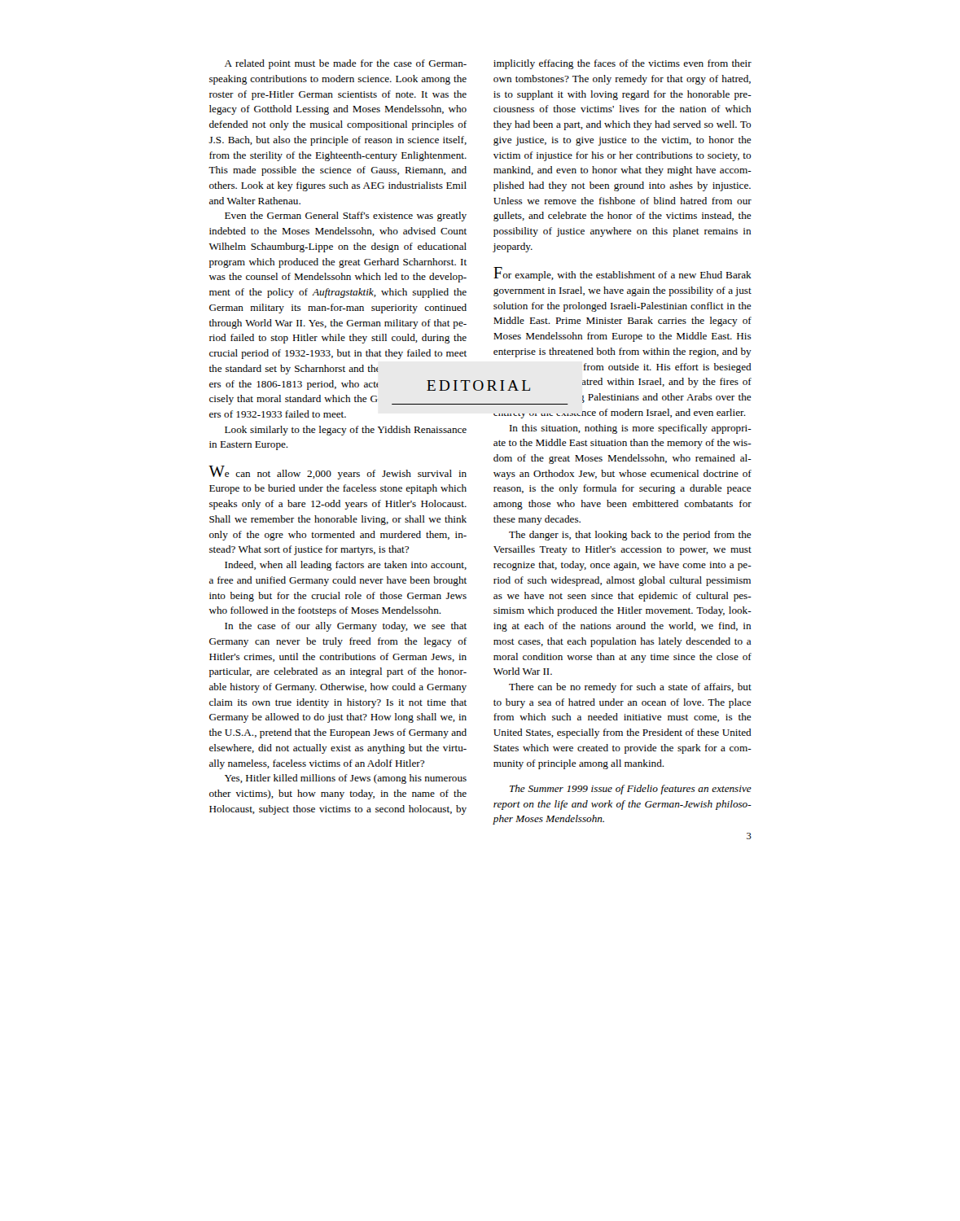A related point must be made for the case of German-speaking contributions to modern science. Look among the roster of pre-Hitler German scientists of note. It was the legacy of Gotthold Lessing and Moses Mendelssohn, who defended not only the musical compositional principles of J.S. Bach, but also the principle of reason in science itself, from the sterility of the Eighteenth-century Enlightenment. This made possible the science of Gauss, Riemann, and others. Look at key figures such as AEG industrialists Emil and Walter Rathenau.
Even the German General Staff's existence was greatly indebted to the Moses Mendelssohn, who advised Count Wilhelm Schaumburg-Lippe on the design of educational program which produced the great Gerhard Scharnhorst. It was the counsel of Mendelssohn which led to the development of the policy of Auftragstaktik, which supplied the German military its man-for-man superiority continued through World War II. Yes, the German military of that period failed to stop Hitler while they still could, during the crucial period of 1932-1933, but in that they failed to meet the standard set by Scharnhorst and the other great reformers of the 1806-1813 period, who acted according to precisely that moral standard which the German military leaders of 1932-1933 failed to meet.
Look similarly to the legacy of the Yiddish Renaissance in Eastern Europe.
We can not allow 2,000 years of Jewish survival in Europe to be buried under the faceless stone epitaph which speaks only of a bare 12-odd years of Hitler's Holocaust. Shall we remember the honorable living, or shall we think only of the ogre who tormented and murdered them, instead? What sort of justice for martyrs, is that?
Indeed, when all leading factors are taken into account, a free and unified Germany could never have been brought into being but for the crucial role of those German Jews who followed in the footsteps of Moses Mendelssohn.
In the case of our ally Germany today, we see that Germany can never be truly freed from the legacy of Hitler's crimes, until the contributions of German Jews, in particular, are celebrated as an integral part of the honorable history of Germany. Otherwise, how could a Germany claim its own true identity in history? Is it not time that Germany be allowed to do just that? How long shall we, in the U.S.A., pretend that the European Jews of Germany and elsewhere, did not actually exist as anything but the virtually nameless, faceless victims of an Adolf Hitler?
Yes, Hitler killed millions of Jews (among his numerous other victims), but how many today, in the name of the Holocaust, subject those victims to a second holocaust, by implicitly effacing the faces of the victims even from their own tombstones? The only remedy for that orgy of hatred, is to supplant it with loving regard for the honorable preciousness of those victims' lives for the nation of which they had been a part, and which they had served so well. To give justice, is to give justice to the victim, to honor the victim of injustice for his or her contributions to society, to mankind, and even to honor what they might have accomplished had they not been ground into ashes by injustice. Unless we remove the fishbone of blind hatred from our gullets, and celebrate the honor of the victims instead, the possibility of justice anywhere on this planet remains in jeopardy.
For example, with the establishment of a new Ehud Barak government in Israel, we have again the possibility of a just solution for the prolonged Israeli-Palestinian conflict in the Middle East. Prime Minister Barak carries the legacy of Moses Mendelssohn from Europe to the Middle East. His enterprise is threatened both from within the region, and by diabolical meddlers from outside it. His effort is besieged by the apostles of hatred within Israel, and by the fires of hatred stoked among Palestinians and other Arabs over the entirety of the existence of modern Israel, and even earlier.
In this situation, nothing is more specifically appropriate to the Middle East situation than the memory of the wisdom of the great Moses Mendelssohn, who remained always an Orthodox Jew, but whose ecumenical doctrine of reason, is the only formula for securing a durable peace among those who have been embittered combatants for these many decades.
The danger is, that looking back to the period from the Versailles Treaty to Hitler's accession to power, we must recognize that, today, once again, we have come into a period of such widespread, almost global cultural pessimism as we have not seen since that epidemic of cultural pessimism which produced the Hitler movement. Today, looking at each of the nations around the world, we find, in most cases, that each population has lately descended to a moral condition worse than at any time since the close of World War II.
There can be no remedy for such a state of affairs, but to bury a sea of hatred under an ocean of love. The place from which such a needed initiative must come, is the United States, especially from the President of these United States which were created to provide the spark for a community of principle among all mankind.
The Summer 1999 issue of Fidelio features an extensive report on the life and work of the German-Jewish philosopher Moses Mendelssohn.
Editorial
3